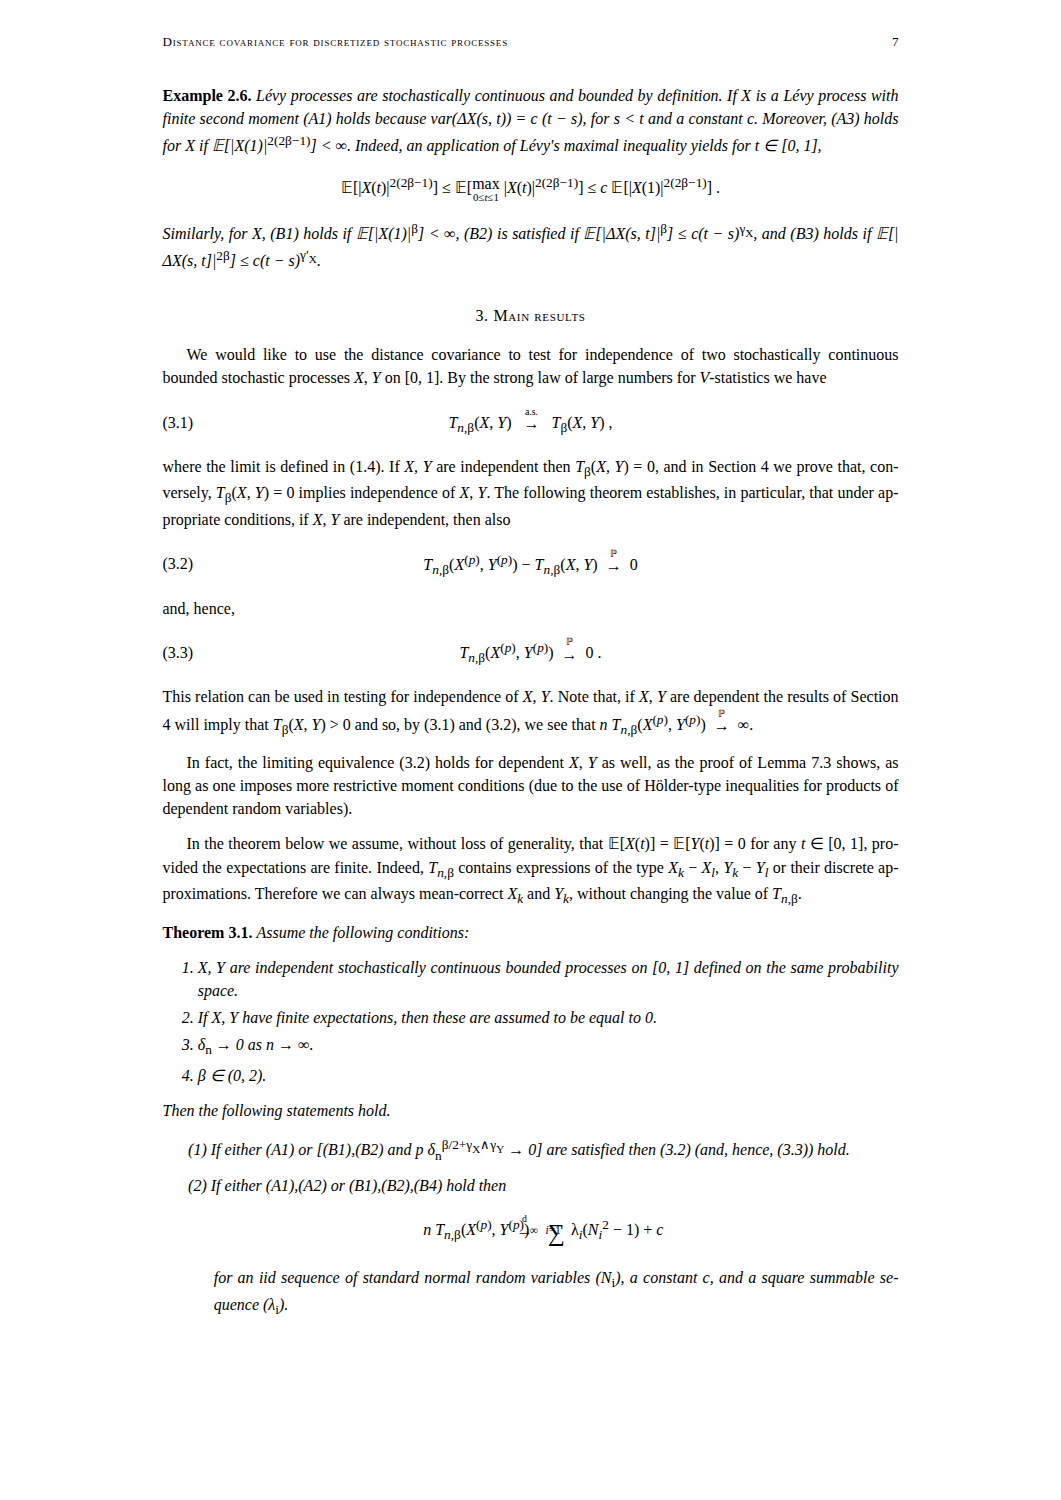Distance covariance for discretized stochastic processes 7
Example 2.6. Lévy processes are stochastically continuous and bounded by definition. If X is a Lévy process with finite second moment (A1) holds because var(ΔX(s, t)) = c (t − s), for s < t and a constant c. Moreover, (A3) holds for X if 𝔼[|X(1)|2(2β−1)] < ∞. Indeed, an application of Lévy's maximal inequality yields for t ∈ [0, 1],
𝔼[|X(t)|2(2β−1)] ≤ 𝔼[max 0≤t≤1 |X(t)|2(2β−1)] ≤ c 𝔼[|X(1)|2(2β−1)] .
Similarly, for X, (B1) holds if 𝔼[|X(1)|β] < ∞, (B2) is satisfied if 𝔼[|ΔX(s, t]|β] ≤ c(t − s)γX, and (B3) holds if 𝔼[|ΔX(s, t]|2β] ≤ c(t − s)γ′X.
3. Main results
We would like to use the distance covariance to test for independence of two stochastically continuous bounded stochastic processes X, Y on [0, 1]. By the strong law of large numbers for V-statistics we have
(3.1) Tn,β(X, Y) a.s.→ Tβ(X, Y) ,
where the limit is defined in (1.4). If X, Y are independent then Tβ(X, Y) = 0, and in Section 4 we prove that, conversely, Tβ(X, Y) = 0 implies independence of X, Y. The following theorem establishes, in particular, that under appropriate conditions, if X, Y are independent, then also
(3.2) Tn,β(X(p), Y(p)) − Tn,β(X, Y) ℙ→ 0
and, hence,
(3.3) Tn,β(X(p), Y(p)) ℙ→ 0 .
This relation can be used in testing for independence of X, Y. Note that, if X, Y are dependent the results of Section 4 will imply that Tβ(X, Y) > 0 and so, by (3.1) and (3.2), we see that n Tn,β(X(p), Y(p)) ℙ→ ∞.
In fact, the limiting equivalence (3.2) holds for dependent X, Y as well, as the proof of Lemma 7.3 shows, as long as one imposes more restrictive moment conditions (due to the use of Hölder-type inequalities for products of dependent random variables).
In the theorem below we assume, without loss of generality, that 𝔼[X(t)] = 𝔼[Y(t)] = 0 for any t ∈ [0, 1], provided the expectations are finite. Indeed, Tn,β contains expressions of the type Xk − Xl, Yk − Yl or their discrete approximations. Therefore we can always mean-correct Xk and Yk, without changing the value of Tn,β.
Theorem 3.1. Assume the following conditions:
X, Y are independent stochastically continuous bounded processes on [0, 1] defined on the same probability space.
If X, Y have finite expectations, then these are assumed to be equal to 0.
δn → 0 as n → ∞.
β ∈ (0, 2).
Then the following statements hold.
(1) If either (A1) or [(B1),(B2) and p δnβ/2+γX∧γY → 0] are satisfied then (3.2) (and, hence, (3.3)) hold.
(2) If either (A1),(A2) or (B1),(B2),(B4) hold then
n Tn,β(X(p), Y(p)) d→ ∞∑i=1 λi(Ni2 − 1) + c
for an iid sequence of standard normal random variables (Ni), a constant c, and a square summable sequence (λi).